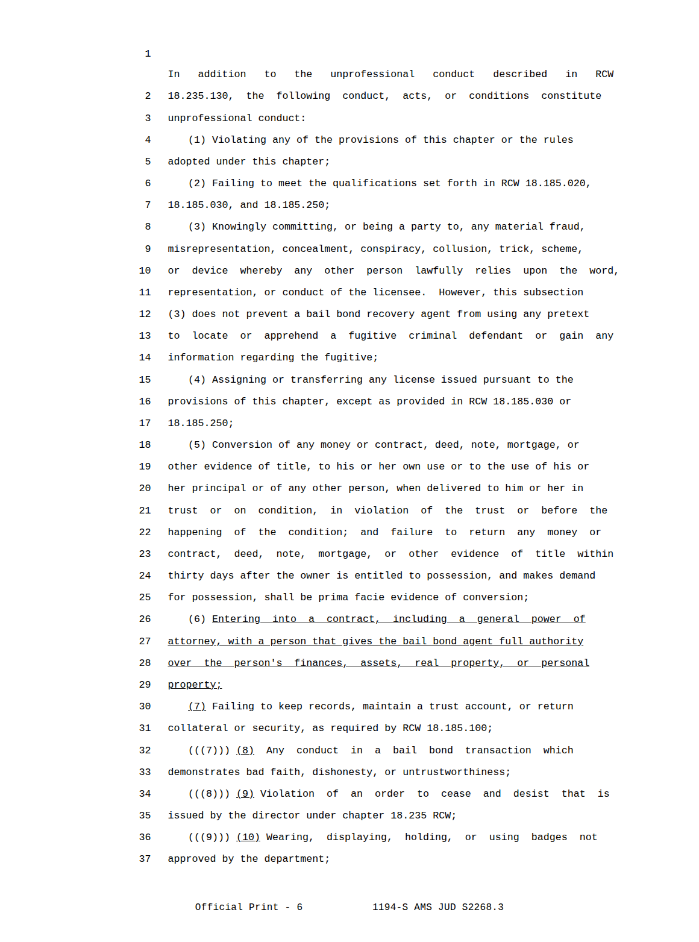| 1 | In addition to the unprofessional conduct described in RCW |
| 2 | 18.235.130, the following conduct, acts, or conditions constitute |
| 3 | unprofessional conduct: |
| 4 | (1) Violating any of the provisions of this chapter or the rules |
| 5 | adopted under this chapter; |
| 6 | (2) Failing to meet the qualifications set forth in RCW 18.185.020, |
| 7 | 18.185.030, and 18.185.250; |
| 8 | (3) Knowingly committing, or being a party to, any material fraud, |
| 9 | misrepresentation, concealment, conspiracy, collusion, trick, scheme, |
| 10 | or device whereby any other person lawfully relies upon the word, |
| 11 | representation, or conduct of the licensee. However, this subsection |
| 12 | (3) does not prevent a bail bond recovery agent from using any pretext |
| 13 | to locate or apprehend a fugitive criminal defendant or gain any |
| 14 | information regarding the fugitive; |
| 15 | (4) Assigning or transferring any license issued pursuant to the |
| 16 | provisions of this chapter, except as provided in RCW 18.185.030 or |
| 17 | 18.185.250; |
| 18 | (5) Conversion of any money or contract, deed, note, mortgage, or |
| 19 | other evidence of title, to his or her own use or to the use of his or |
| 20 | her principal or of any other person, when delivered to him or her in |
| 21 | trust or on condition, in violation of the trust or before the |
| 22 | happening of the condition; and failure to return any money or |
| 23 | contract, deed, note, mortgage, or other evidence of title within |
| 24 | thirty days after the owner is entitled to possession, and makes demand |
| 25 | for possession, shall be prima facie evidence of conversion; |
| 26 | (6) Entering into a contract, including a general power of |
| 27 | attorney, with a person that gives the bail bond agent full authority |
| 28 | over the person's finances, assets, real property, or personal |
| 29 | property; |
| 30 | (7) Failing to keep records, maintain a trust account, or return |
| 31 | collateral or security, as required by RCW 18.185.100; |
| 32 | (((7))) (8) Any conduct in a bail bond transaction which |
| 33 | demonstrates bad faith, dishonesty, or untrustworthiness; |
| 34 | (((8))) (9) Violation of an order to cease and desist that is |
| 35 | issued by the director under chapter 18.235 RCW; |
| 36 | (((9))) (10) Wearing, displaying, holding, or using badges not |
| 37 | approved by the department; |
Official Print - 6 1194-S AMS JUD S2268.3